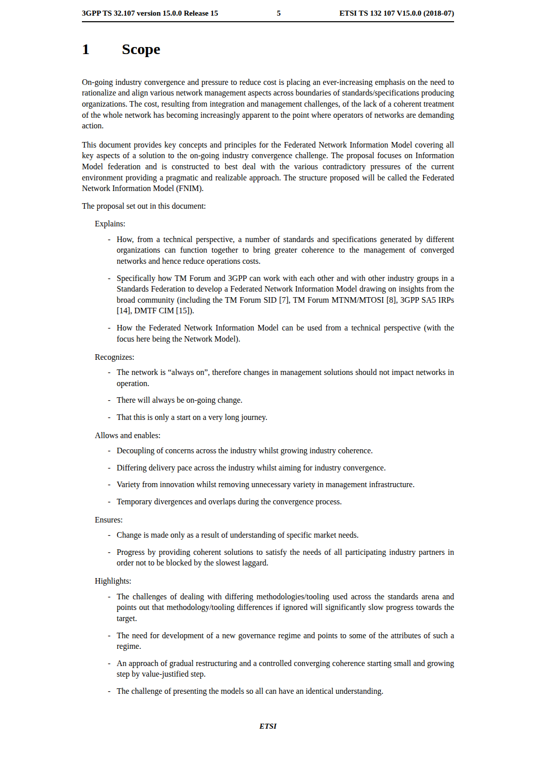3GPP TS 32.107 version 15.0.0 Release 15 5 ETSI TS 132 107 V15.0.0 (2018-07)
1 Scope
On-going industry convergence and pressure to reduce cost is placing an ever-increasing emphasis on the need to rationalize and align various network management aspects across boundaries of standards/specifications producing organizations. The cost, resulting from integration and management challenges, of the lack of a coherent treatment of the whole network has becoming increasingly apparent to the point where operators of networks are demanding action.
This document provides key concepts and principles for the Federated Network Information Model covering all key aspects of a solution to the on-going industry convergence challenge. The proposal focuses on Information Model federation and is constructed to best deal with the various contradictory pressures of the current environment providing a pragmatic and realizable approach. The structure proposed will be called the Federated Network Information Model (FNIM).
The proposal set out in this document:
Explains:
How, from a technical perspective, a number of standards and specifications generated by different organizations can function together to bring greater coherence to the management of converged networks and hence reduce operations costs.
Specifically how TM Forum and 3GPP can work with each other and with other industry groups in a Standards Federation to develop a Federated Network Information Model drawing on insights from the broad community (including the TM Forum SID [7], TM Forum MTNM/MTOSI [8], 3GPP SA5 IRPs [14], DMTF CIM [15]).
How the Federated Network Information Model can be used from a technical perspective (with the focus here being the Network Model).
Recognizes:
The network is “always on”, therefore changes in management solutions should not impact networks in operation.
There will always be on-going change.
That this is only a start on a very long journey.
Allows and enables:
Decoupling of concerns across the industry whilst growing industry coherence.
Differing delivery pace across the industry whilst aiming for industry convergence.
Variety from innovation whilst removing unnecessary variety in management infrastructure.
Temporary divergences and overlaps during the convergence process.
Ensures:
Change is made only as a result of understanding of specific market needs.
Progress by providing coherent solutions to satisfy the needs of all participating industry partners in order not to be blocked by the slowest laggard.
Highlights:
The challenges of dealing with differing methodologies/tooling used across the standards arena and points out that methodology/tooling differences if ignored will significantly slow progress towards the target.
The need for development of a new governance regime and points to some of the attributes of such a regime.
An approach of gradual restructuring and a controlled converging coherence starting small and growing step by value-justified step.
The challenge of presenting the models so all can have an identical understanding.
ETSI